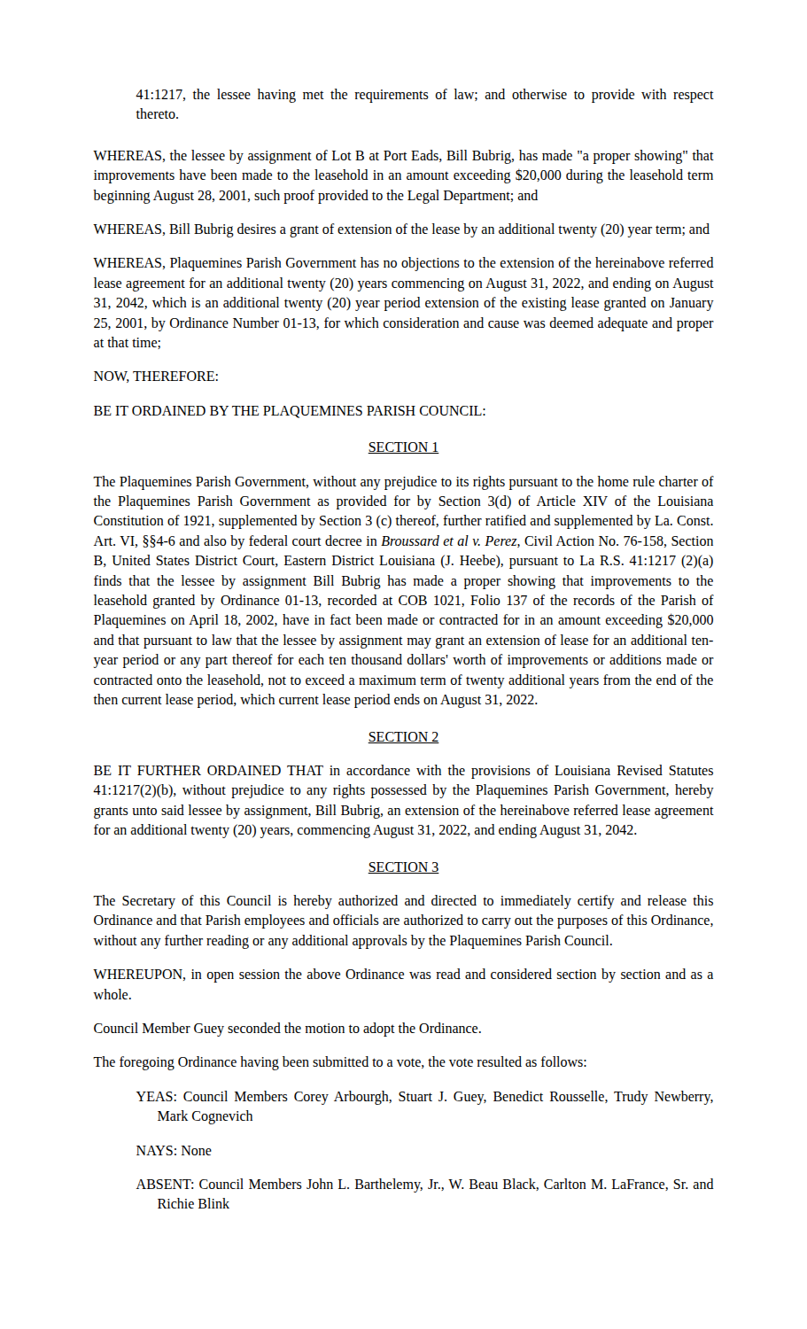41:1217, the lessee having met the requirements of law; and otherwise to provide with respect thereto.
WHEREAS, the lessee by assignment of Lot B at Port Eads, Bill Bubrig, has made "a proper showing" that improvements have been made to the leasehold in an amount exceeding $20,000 during the leasehold term beginning August 28, 2001, such proof provided to the Legal Department; and
WHEREAS, Bill Bubrig desires a grant of extension of the lease by an additional twenty (20) year term; and
WHEREAS, Plaquemines Parish Government has no objections to the extension of the hereinabove referred lease agreement for an additional twenty (20) years commencing on August 31, 2022, and ending on August 31, 2042, which is an additional twenty (20) year period extension of the existing lease granted on January 25, 2001, by Ordinance Number 01-13, for which consideration and cause was deemed adequate and proper at that time;
NOW, THEREFORE:
BE IT ORDAINED BY THE PLAQUEMINES PARISH COUNCIL:
SECTION 1
The Plaquemines Parish Government, without any prejudice to its rights pursuant to the home rule charter of the Plaquemines Parish Government as provided for by Section 3(d) of Article XIV of the Louisiana Constitution of 1921, supplemented by Section 3 (c) thereof, further ratified and supplemented by La. Const. Art. VI, §§4-6 and also by federal court decree in Broussard et al v. Perez, Civil Action No. 76-158, Section B, United States District Court, Eastern District Louisiana (J. Heebe), pursuant to La R.S. 41:1217 (2)(a) finds that the lessee by assignment Bill Bubrig has made a proper showing that improvements to the leasehold granted by Ordinance 01-13, recorded at COB 1021, Folio 137 of the records of the Parish of Plaquemines on April 18, 2002, have in fact been made or contracted for in an amount exceeding $20,000 and that pursuant to law that the lessee by assignment may grant an extension of lease for an additional ten-year period or any part thereof for each ten thousand dollars' worth of improvements or additions made or contracted onto the leasehold, not to exceed a maximum term of twenty additional years from the end of the then current lease period, which current lease period ends on August 31, 2022.
SECTION 2
BE IT FURTHER ORDAINED THAT in accordance with the provisions of Louisiana Revised Statutes 41:1217(2)(b), without prejudice to any rights possessed by the Plaquemines Parish Government, hereby grants unto said lessee by assignment, Bill Bubrig, an extension of the hereinabove referred lease agreement for an additional twenty (20) years, commencing August 31, 2022, and ending August 31, 2042.
SECTION 3
The Secretary of this Council is hereby authorized and directed to immediately certify and release this Ordinance and that Parish employees and officials are authorized to carry out the purposes of this Ordinance, without any further reading or any additional approvals by the Plaquemines Parish Council.
WHEREUPON, in open session the above Ordinance was read and considered section by section and as a whole.
Council Member Guey seconded the motion to adopt the Ordinance.
The foregoing Ordinance having been submitted to a vote, the vote resulted as follows:
YEAS: Council Members Corey Arbourgh, Stuart J. Guey, Benedict Rousselle, Trudy Newberry, Mark Cognevich
NAYS: None
ABSENT: Council Members John L. Barthelemy, Jr., W. Beau Black, Carlton M. LaFrance, Sr. and Richie Blink